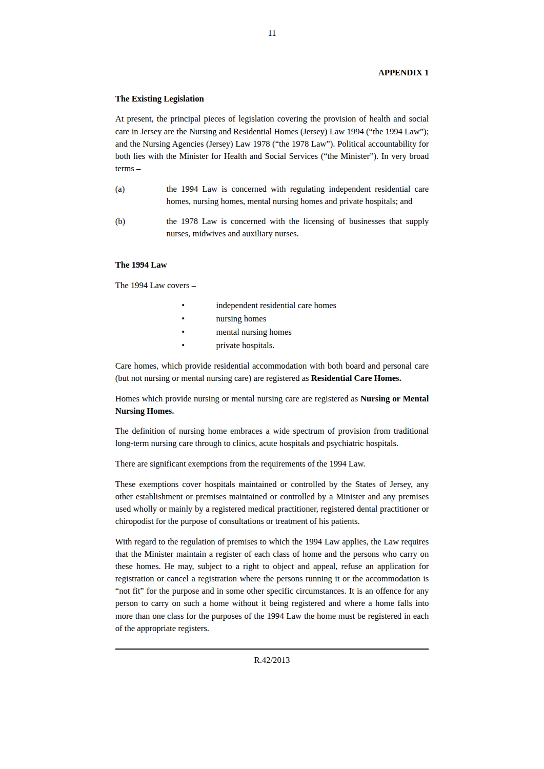11
APPENDIX 1
The Existing Legislation
At present, the principal pieces of legislation covering the provision of health and social care in Jersey are the Nursing and Residential Homes (Jersey) Law 1994 (“the 1994 Law”); and the Nursing Agencies (Jersey) Law 1978 (“the 1978 Law”). Political accountability for both lies with the Minister for Health and Social Services (“the Minister”). In very broad terms –
| (a) | | the 1994 Law is concerned with regulating independent residential care homes, nursing homes, mental nursing homes and private hospitals; and |
| (b) | | the 1978 Law is concerned with the licensing of businesses that supply nurses, midwives and auxiliary nurses. |
The 1994 Law
The 1994 Law covers –
independent residential care homes
nursing homes
mental nursing homes
private hospitals.
Care homes, which provide residential accommodation with both board and personal care (but not nursing or mental nursing care) are registered as Residential Care Homes.
Homes which provide nursing or mental nursing care are registered as Nursing or Mental Nursing Homes.
The definition of nursing home embraces a wide spectrum of provision from traditional long-term nursing care through to clinics, acute hospitals and psychiatric hospitals.
There are significant exemptions from the requirements of the 1994 Law.
These exemptions cover hospitals maintained or controlled by the States of Jersey, any other establishment or premises maintained or controlled by a Minister and any premises used wholly or mainly by a registered medical practitioner, registered dental practitioner or chiropodist for the purpose of consultations or treatment of his patients.
With regard to the regulation of premises to which the 1994 Law applies, the Law requires that the Minister maintain a register of each class of home and the persons who carry on these homes. He may, subject to a right to object and appeal, refuse an application for registration or cancel a registration where the persons running it or the accommodation is “not fit” for the purpose and in some other specific circumstances. It is an offence for any person to carry on such a home without it being registered and where a home falls into more than one class for the purposes of the 1994 Law the home must be registered in each of the appropriate registers.
R.42/2013